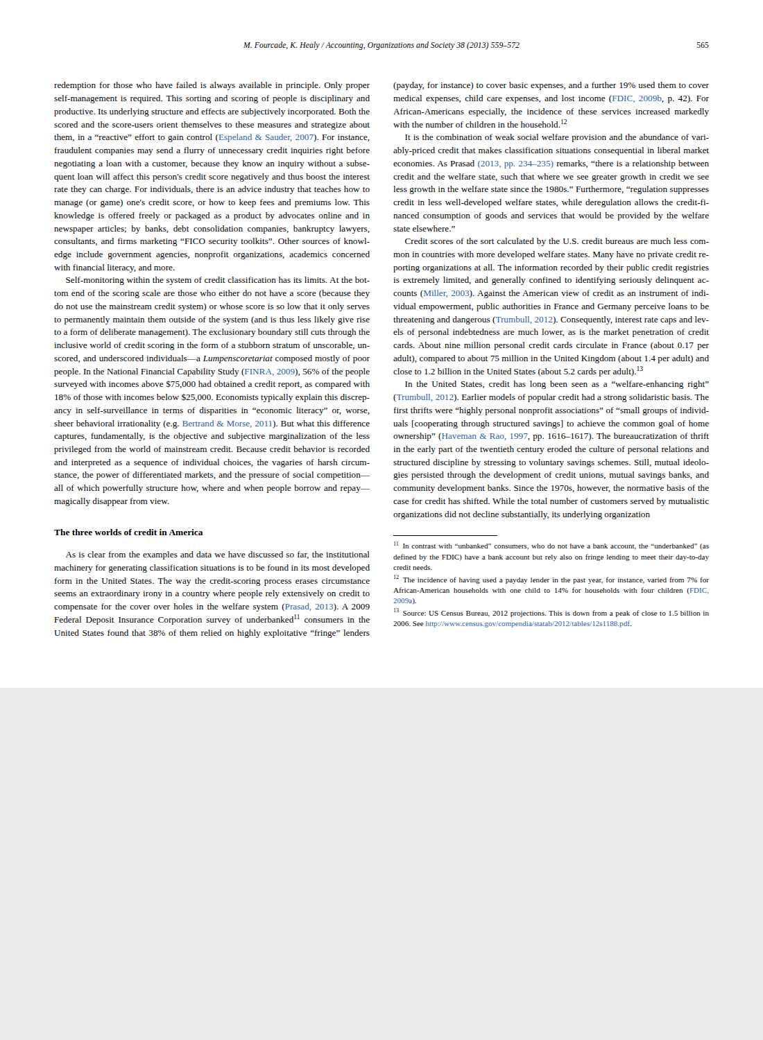M. Fourcade, K. Healy / Accounting, Organizations and Society 38 (2013) 559–572 565
redemption for those who have failed is always available in principle. Only proper self-management is required. This sorting and scoring of people is disciplinary and productive. Its underlying structure and effects are subjectively incorporated. Both the scored and the score-users orient themselves to these measures and strategize about them, in a “reactive” effort to gain control (Espeland & Sauder, 2007). For instance, fraudulent companies may send a flurry of unnecessary credit inquiries right before negotiating a loan with a customer, because they know an inquiry without a subsequent loan will affect this person's credit score negatively and thus boost the interest rate they can charge. For individuals, there is an advice industry that teaches how to manage (or game) one's credit score, or how to keep fees and premiums low. This knowledge is offered freely or packaged as a product by advocates online and in newspaper articles; by banks, debt consolidation companies, bankruptcy lawyers, consultants, and firms marketing “FICO security toolkits”. Other sources of knowledge include government agencies, nonprofit organizations, academics concerned with financial literacy, and more.
Self-monitoring within the system of credit classification has its limits. At the bottom end of the scoring scale are those who either do not have a score (because they do not use the mainstream credit system) or whose score is so low that it only serves to permanently maintain them outside of the system (and is thus less likely give rise to a form of deliberate management). The exclusionary boundary still cuts through the inclusive world of credit scoring in the form of a stubborn stratum of unscorable, unscored, and underscored individuals—a Lumpenscoretariat composed mostly of poor people. In the National Financial Capability Study (FINRA, 2009), 56% of the people surveyed with incomes above $75,000 had obtained a credit report, as compared with 18% of those with incomes below $25,000. Economists typically explain this discrepancy in self-surveillance in terms of disparities in “economic literacy” or, worse, sheer behavioral irrationality (e.g. Bertrand & Morse, 2011). But what this difference captures, fundamentally, is the objective and subjective marginalization of the less privileged from the world of mainstream credit. Because credit behavior is recorded and interpreted as a sequence of individual choices, the vagaries of harsh circumstance, the power of differentiated markets, and the pressure of social competition—all of which powerfully structure how, where and when people borrow and repay—magically disappear from view.
The three worlds of credit in America
As is clear from the examples and data we have discussed so far, the institutional machinery for generating classification situations is to be found in its most developed form in the United States. The way the credit-scoring process erases circumstance seems an extraordinary irony in a country where people rely extensively on credit to compensate for the cover over holes in the welfare system (Prasad, 2013). A 2009 Federal Deposit Insurance Corporation survey of underbanked11 consumers in the United States found that 38% of them relied on highly exploitative “fringe” lenders (payday, for instance) to cover basic expenses, and a further 19% used them to cover medical expenses, child care expenses, and lost income (FDIC, 2009b, p. 42). For African-Americans especially, the incidence of these services increased markedly with the number of children in the household.12
It is the combination of weak social welfare provision and the abundance of variably-priced credit that makes classification situations consequential in liberal market economies. As Prasad (2013, pp. 234–235) remarks, “there is a relationship between credit and the welfare state, such that where we see greater growth in credit we see less growth in the welfare state since the 1980s.” Furthermore, “regulation suppresses credit in less well-developed welfare states, while deregulation allows the credit-financed consumption of goods and services that would be provided by the welfare state elsewhere.”
Credit scores of the sort calculated by the U.S. credit bureaus are much less common in countries with more developed welfare states. Many have no private credit reporting organizations at all. The information recorded by their public credit registries is extremely limited, and generally confined to identifying seriously delinquent accounts (Miller, 2003). Against the American view of credit as an instrument of individual empowerment, public authorities in France and Germany perceive loans to be threatening and dangerous (Trumbull, 2012). Consequently, interest rate caps and levels of personal indebtedness are much lower, as is the market penetration of credit cards. About nine million personal credit cards circulate in France (about 0.17 per adult), compared to about 75 million in the United Kingdom (about 1.4 per adult) and close to 1.2 billion in the United States (about 5.2 cards per adult).13
In the United States, credit has long been seen as a “welfare-enhancing right” (Trumbull, 2012). Earlier models of popular credit had a strong solidaristic basis. The first thrifts were “highly personal nonprofit associations” of “small groups of individuals [cooperating through structured savings] to achieve the common goal of home ownership” (Haveman & Rao, 1997, pp. 1616–1617). The bureaucratization of thrift in the early part of the twentieth century eroded the culture of personal relations and structured discipline by stressing to voluntary savings schemes. Still, mutual ideologies persisted through the development of credit unions, mutual savings banks, and community development banks. Since the 1970s, however, the normative basis of the case for credit has shifted. While the total number of customers served by mutualistic organizations did not decline substantially, its underlying organization
11 In contrast with “unbanked” consumers, who do not have a bank account, the “underbanked” (as defined by the FDIC) have a bank account but rely also on fringe lending to meet their day-to-day credit needs.
12 The incidence of having used a payday lender in the past year, for instance, varied from 7% for African-American households with one child to 14% for households with four children (FDIC, 2009a).
13 Source: US Census Bureau, 2012 projections. This is down from a peak of close to 1.5 billion in 2006. See http://www.census.gov/compendia/statab/2012/tables/12s1188.pdf.